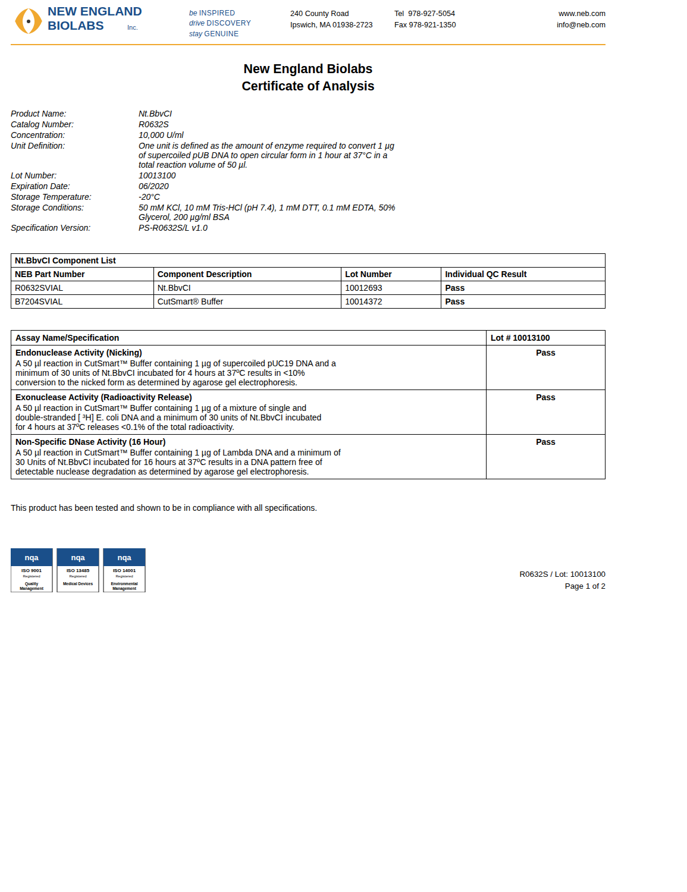be INSPIRED
drive DISCOVERY
stay GENUINE
240 County Road
Ipswich, MA 01938-2723
Tel 978-927-5054
Fax 978-921-1350
www.neb.com
info@neb.com
New England Biolabs
Certificate of Analysis
| Product Name: | Nt.BbvCI |
| Catalog Number: | R0632S |
| Concentration: | 10,000 U/ml |
| Unit Definition: | One unit is defined as the amount of enzyme required to convert 1 µg of supercoiled pUB DNA to open circular form in 1 hour at 37°C in a total reaction volume of 50 µl. |
| Lot Number: | 10013100 |
| Expiration Date: | 06/2020 |
| Storage Temperature: | -20°C |
| Storage Conditions: | 50 mM KCl, 10 mM Tris-HCl (pH 7.4), 1 mM DTT, 0.1 mM EDTA, 50% Glycerol, 200 µg/ml BSA |
| Specification Version: | PS-R0632S/L v1.0 |
| Nt.BbvCI Component List |
| NEB Part Number | Component Description | Lot Number | Individual QC Result |
| R0632SVIAL | Nt.BbvCI | 10012693 | Pass |
| B7204SVIAL | CutSmart® Buffer | 10014372 | Pass |
| Assay Name/Specification | Lot # 10013100 |
| --- | --- |
| Endonuclease Activity (Nicking) A 50 µl reaction in CutSmart™ Buffer containing 1 µg of supercoiled pUC19 DNA and a minimum of 30 units of Nt.BbvCI incubated for 4 hours at 37ºC results in <10% conversion to the nicked form as determined by agarose gel electrophoresis. | Pass |
| Exonuclease Activity (Radioactivity Release) A 50 µl reaction in CutSmart™ Buffer containing 1 µg of a mixture of single and double-stranded [ ³H] E. coli DNA and a minimum of 30 units of Nt.BbvCI incubated for 4 hours at 37ºC releases <0.1% of the total radioactivity. | Pass |
| Non-Specific DNase Activity (16 Hour) A 50 µl reaction in CutSmart™ Buffer containing 1 µg of Lambda DNA and a minimum of 30 Units of Nt.BbvCI incubated for 16 hours at 37ºC results in a DNA pattern free of detectable nuclease degradation as determined by agarose gel electrophoresis. | Pass |
This product has been tested and shown to be in compliance with all specifications.
R0632S / Lot: 10013100
Page 1 of 2